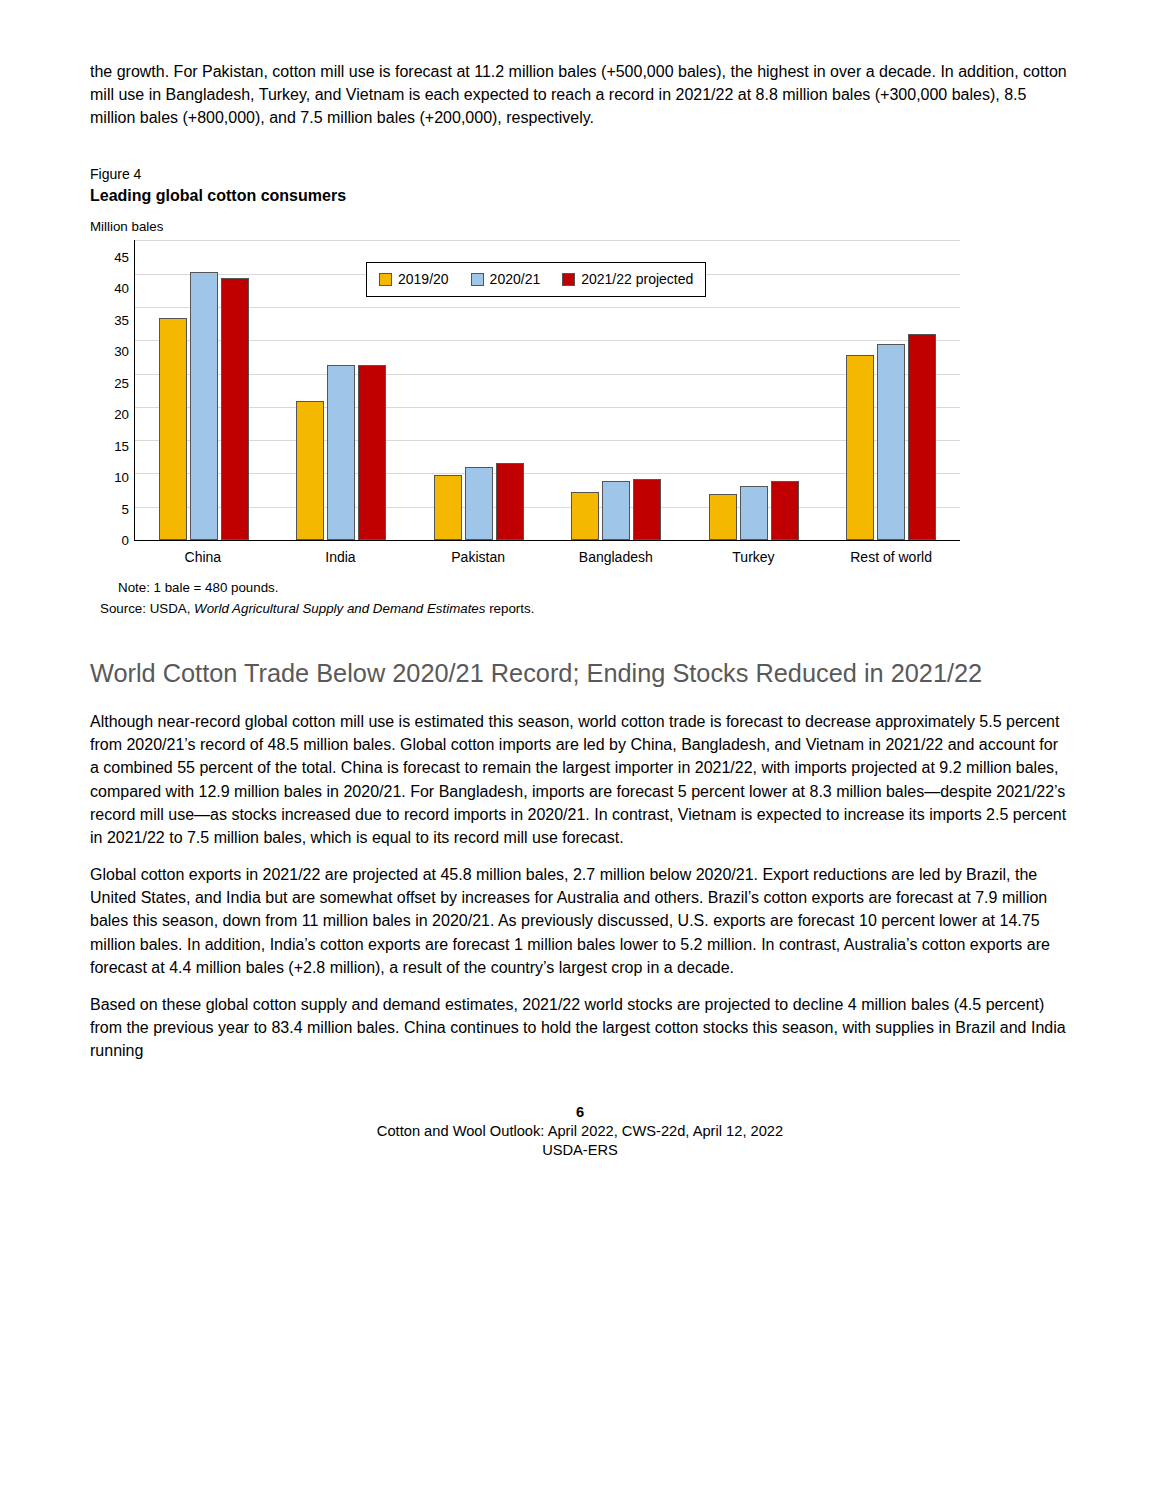the growth. For Pakistan, cotton mill use is forecast at 11.2 million bales (+500,000 bales), the highest in over a decade. In addition, cotton mill use in Bangladesh, Turkey, and Vietnam is each expected to reach a record in 2021/22 at 8.8 million bales (+300,000 bales), 8.5 million bales (+800,000), and 7.5 million bales (+200,000), respectively.
Figure 4
Leading global cotton consumers
Million bales
| 45 40 35 30 25 20 15 10 5 0 | 2019/20 2020/21 2021/22 projected China India Pakistan Bangladesh Turkey Rest of world |
Note: 1 bale = 480 pounds.
Source: USDA, World Agricultural Supply and Demand Estimates reports.
World Cotton Trade Below 2020/21 Record; Ending Stocks Reduced in 2021/22
Although near-record global cotton mill use is estimated this season, world cotton trade is forecast to decrease approximately 5.5 percent from 2020/21’s record of 48.5 million bales. Global cotton imports are led by China, Bangladesh, and Vietnam in 2021/22 and account for a combined 55 percent of the total. China is forecast to remain the largest importer in 2021/22, with imports projected at 9.2 million bales, compared with 12.9 million bales in 2020/21. For Bangladesh, imports are forecast 5 percent lower at 8.3 million bales—despite 2021/22’s record mill use—as stocks increased due to record imports in 2020/21. In contrast, Vietnam is expected to increase its imports 2.5 percent in 2021/22 to 7.5 million bales, which is equal to its record mill use forecast.
Global cotton exports in 2021/22 are projected at 45.8 million bales, 2.7 million below 2020/21. Export reductions are led by Brazil, the United States, and India but are somewhat offset by increases for Australia and others. Brazil’s cotton exports are forecast at 7.9 million bales this season, down from 11 million bales in 2020/21. As previously discussed, U.S. exports are forecast 10 percent lower at 14.75 million bales. In addition, India’s cotton exports are forecast 1 million bales lower to 5.2 million. In contrast, Australia’s cotton exports are forecast at 4.4 million bales (+2.8 million), a result of the country’s largest crop in a decade.
Based on these global cotton supply and demand estimates, 2021/22 world stocks are projected to decline 4 million bales (4.5 percent) from the previous year to 83.4 million bales. China continues to hold the largest cotton stocks this season, with supplies in Brazil and India running
6
Cotton and Wool Outlook: April 2022, CWS-22d, April 12, 2022
USDA-ERS